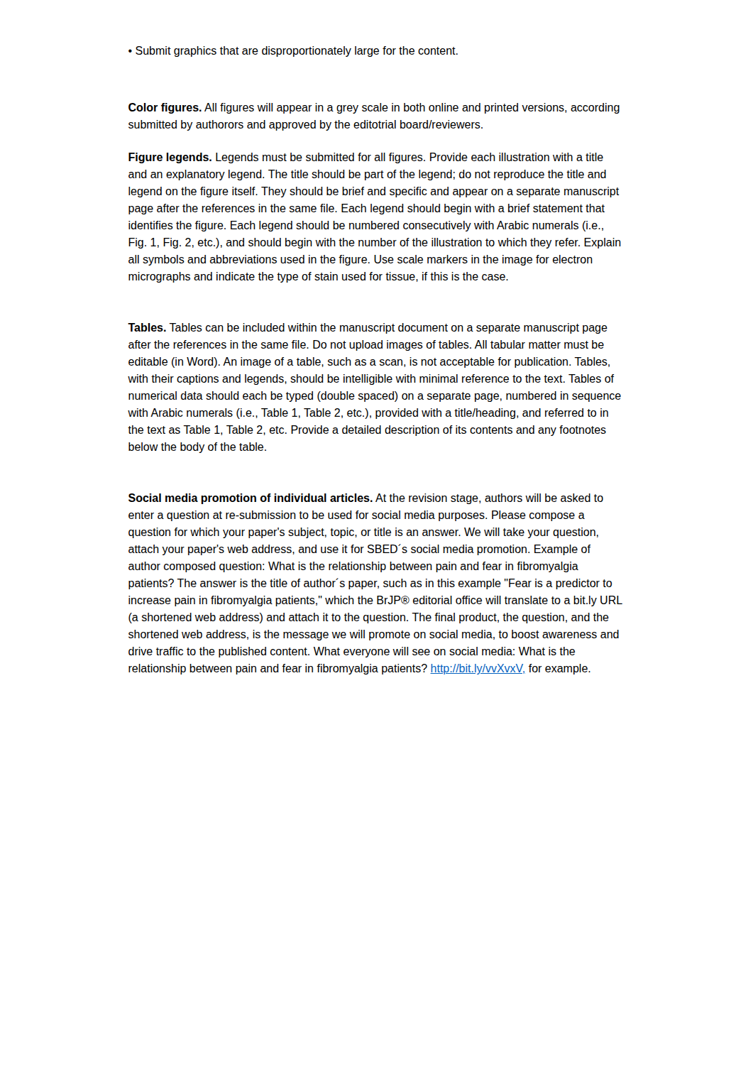• Submit graphics that are disproportionately large for the content.
Color figures. All figures will appear in a grey scale in both online and printed versions, according submitted by authorors and approved by the editotrial board/reviewers.
Figure legends. Legends must be submitted for all figures. Provide each illustration with a title and an explanatory legend. The title should be part of the legend; do not reproduce the title and legend on the figure itself. They should be brief and specific and appear on a separate manuscript page after the references in the same file. Each legend should begin with a brief statement that identifies the figure. Each legend should be numbered consecutively with Arabic numerals (i.e., Fig. 1, Fig. 2, etc.), and should begin with the number of the illustration to which they refer. Explain all symbols and abbreviations used in the figure. Use scale markers in the image for electron micrographs and indicate the type of stain used for tissue, if this is the case.
Tables. Tables can be included within the manuscript document on a separate manuscript page after the references in the same file. Do not upload images of tables. All tabular matter must be editable (in Word). An image of a table, such as a scan, is not acceptable for publication. Tables, with their captions and legends, should be intelligible with minimal reference to the text. Tables of numerical data should each be typed (double spaced) on a separate page, numbered in sequence with Arabic numerals (i.e., Table 1, Table 2, etc.), provided with a title/heading, and referred to in the text as Table 1, Table 2, etc. Provide a detailed description of its contents and any footnotes below the body of the table.
Social media promotion of individual articles. At the revision stage, authors will be asked to enter a question at re-submission to be used for social media purposes. Please compose a question for which your paper's subject, topic, or title is an answer. We will take your question, attach your paper's web address, and use it for SBED´s social media promotion. Example of author composed question: What is the relationship between pain and fear in fibromyalgia patients? The answer is the title of author´s paper, such as in this example "Fear is a predictor to increase pain in fibromyalgia patients," which the BrJP® editorial office will translate to a bit.ly URL (a shortened web address) and attach it to the question. The final product, the question, and the shortened web address, is the message we will promote on social media, to boost awareness and drive traffic to the published content. What everyone will see on social media: What is the relationship between pain and fear in fibromyalgia patients? http://bit.ly/vvXvxV, for example.